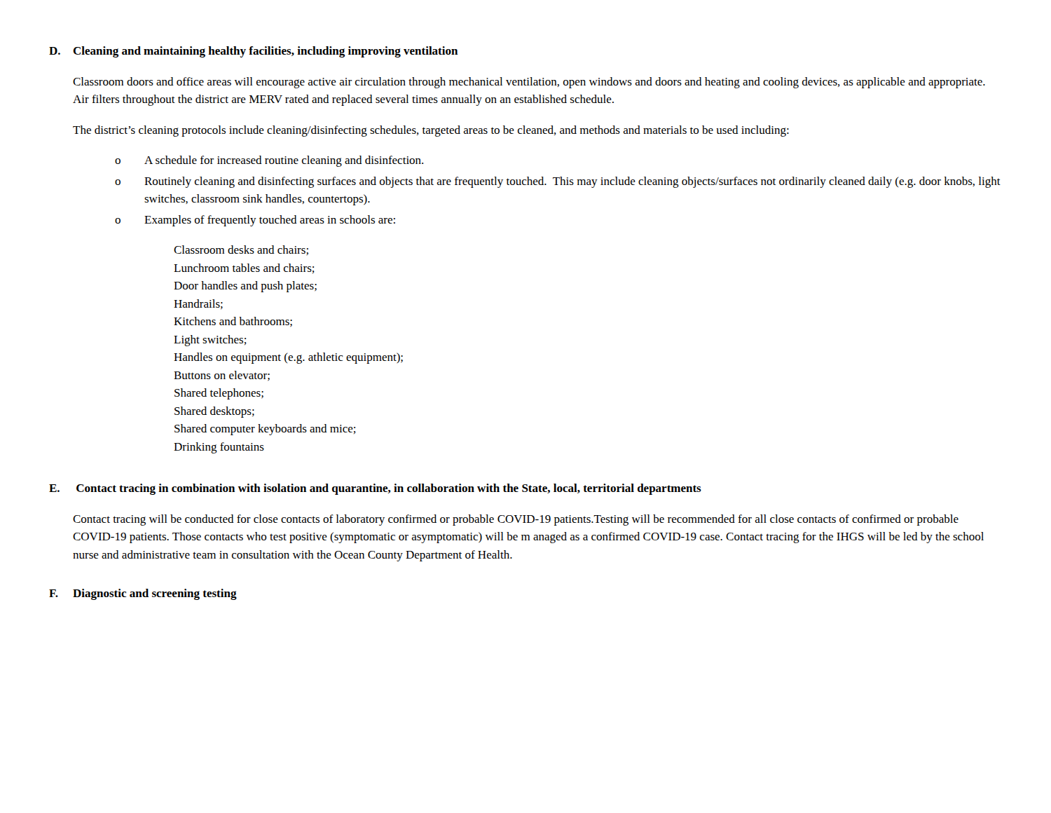D. Cleaning and maintaining healthy facilities, including improving ventilation
Classroom doors and office areas will encourage active air circulation through mechanical ventilation, open windows and doors and heating and cooling devices, as applicable and appropriate. Air filters throughout the district are MERV rated and replaced several times annually on an established schedule.
The district’s cleaning protocols include cleaning/disinfecting schedules, targeted areas to be cleaned, and methods and materials to be used including:
A schedule for increased routine cleaning and disinfection.
Routinely cleaning and disinfecting surfaces and objects that are frequently touched. This may include cleaning objects/surfaces not ordinarily cleaned daily (e.g. door knobs, light switches, classroom sink handles, countertops).
Examples of frequently touched areas in schools are:
Classroom desks and chairs;
Lunchroom tables and chairs;
Door handles and push plates;
Handrails;
Kitchens and bathrooms;
Light switches;
Handles on equipment (e.g. athletic equipment);
Buttons on elevator;
Shared telephones;
Shared desktops;
Shared computer keyboards and mice;
Drinking fountains
E. Contact tracing in combination with isolation and quarantine, in collaboration with the State, local, territorial departments
Contact tracing will be conducted for close contacts of laboratory confirmed or probable COVID-19 patients.Testing will be recommended for all close contacts of confirmed or probable COVID-19 patients. Those contacts who test positive (symptomatic or asymptomatic) will be m anaged as a confirmed COVID-19 case. Contact tracing for the IHGS will be led by the school nurse and administrative team in consultation with the Ocean County Department of Health.
F. Diagnostic and screening testing